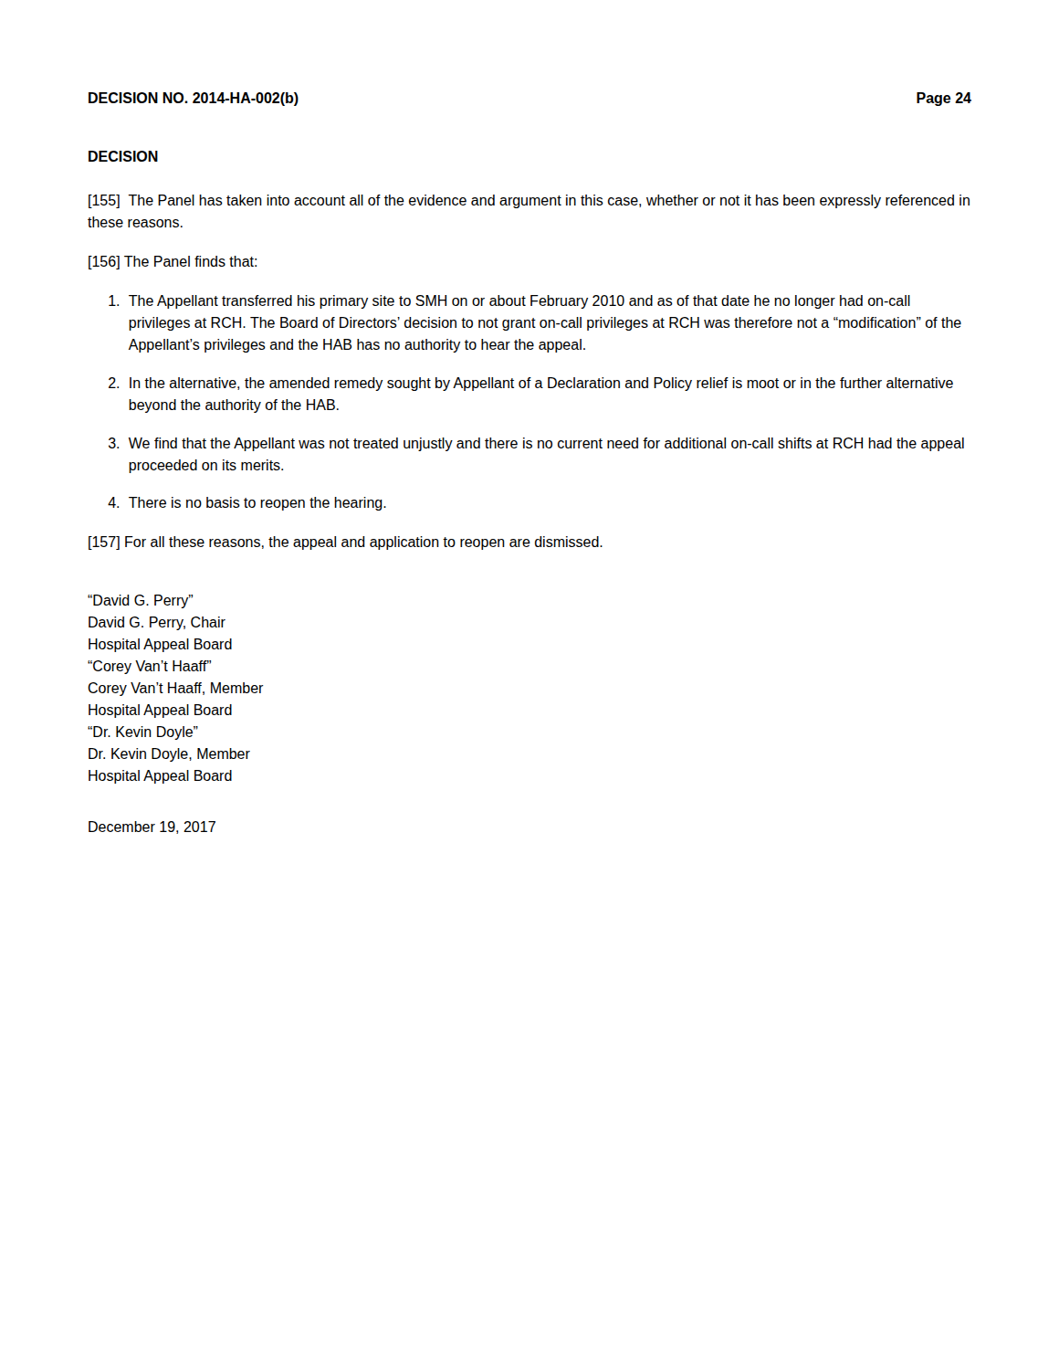DECISION NO. 2014-HA-002(b) Page 24
DECISION
[155] The Panel has taken into account all of the evidence and argument in this case, whether or not it has been expressly referenced in these reasons.
[156] The Panel finds that:
The Appellant transferred his primary site to SMH on or about February 2010 and as of that date he no longer had on-call privileges at RCH. The Board of Directors’ decision to not grant on-call privileges at RCH was therefore not a “modification” of the Appellant’s privileges and the HAB has no authority to hear the appeal.
In the alternative, the amended remedy sought by Appellant of a Declaration and Policy relief is moot or in the further alternative beyond the authority of the HAB.
We find that the Appellant was not treated unjustly and there is no current need for additional on-call shifts at RCH had the appeal proceeded on its merits.
There is no basis to reopen the hearing.
[157] For all these reasons, the appeal and application to reopen are dismissed.
“David G. Perry”
David G. Perry, Chair
Hospital Appeal Board
“Corey Van’t Haaff”
Corey Van’t Haaff, Member
Hospital Appeal Board
“Dr. Kevin Doyle”
Dr. Kevin Doyle, Member
Hospital Appeal Board
December 19, 2017